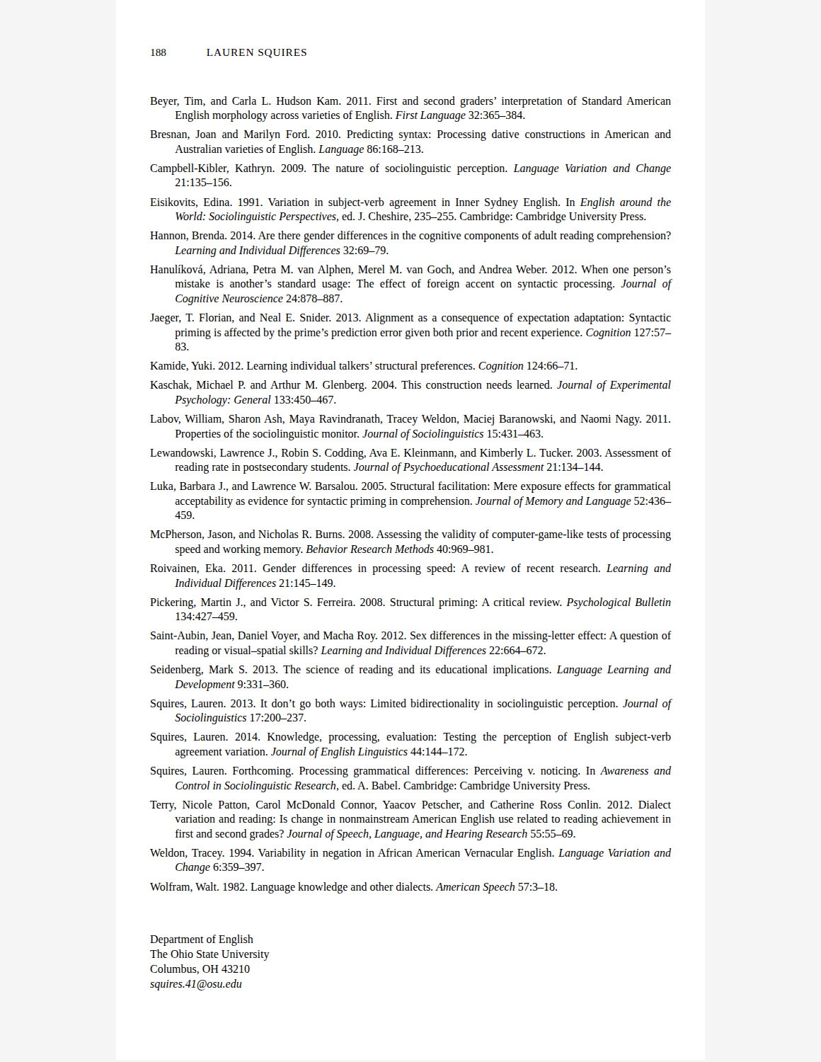188 LAUREN SQUIRES
Beyer, Tim, and Carla L. Hudson Kam. 2011. First and second graders’ interpretation of Standard American English morphology across varieties of English. First Language 32:365–384.
Bresnan, Joan and Marilyn Ford. 2010. Predicting syntax: Processing dative constructions in American and Australian varieties of English. Language 86:168–213.
Campbell-Kibler, Kathryn. 2009. The nature of sociolinguistic perception. Language Variation and Change 21:135–156.
Eisikovits, Edina. 1991. Variation in subject-verb agreement in Inner Sydney English. In English around the World: Sociolinguistic Perspectives, ed. J. Cheshire, 235–255. Cambridge: Cambridge University Press.
Hannon, Brenda. 2014. Are there gender differences in the cognitive components of adult reading comprehension? Learning and Individual Differences 32:69–79.
Hanulíková, Adriana, Petra M. van Alphen, Merel M. van Goch, and Andrea Weber. 2012. When one person’s mistake is another’s standard usage: The effect of foreign accent on syntactic processing. Journal of Cognitive Neuroscience 24:878–887.
Jaeger, T. Florian, and Neal E. Snider. 2013. Alignment as a consequence of expectation adaptation: Syntactic priming is affected by the prime’s prediction error given both prior and recent experience. Cognition 127:57–83.
Kamide, Yuki. 2012. Learning individual talkers’ structural preferences. Cognition 124:66–71.
Kaschak, Michael P. and Arthur M. Glenberg. 2004. This construction needs learned. Journal of Experimental Psychology: General 133:450–467.
Labov, William, Sharon Ash, Maya Ravindranath, Tracey Weldon, Maciej Baranowski, and Naomi Nagy. 2011. Properties of the sociolinguistic monitor. Journal of Sociolinguistics 15:431–463.
Lewandowski, Lawrence J., Robin S. Codding, Ava E. Kleinmann, and Kimberly L. Tucker. 2003. Assessment of reading rate in postsecondary students. Journal of Psychoeducational Assessment 21:134–144.
Luka, Barbara J., and Lawrence W. Barsalou. 2005. Structural facilitation: Mere exposure effects for grammatical acceptability as evidence for syntactic priming in comprehension. Journal of Memory and Language 52:436–459.
McPherson, Jason, and Nicholas R. Burns. 2008. Assessing the validity of computer-game-like tests of processing speed and working memory. Behavior Research Methods 40:969–981.
Roivainen, Eka. 2011. Gender differences in processing speed: A review of recent research. Learning and Individual Differences 21:145–149.
Pickering, Martin J., and Victor S. Ferreira. 2008. Structural priming: A critical review. Psychological Bulletin 134:427–459.
Saint-Aubin, Jean, Daniel Voyer, and Macha Roy. 2012. Sex differences in the missing-letter effect: A question of reading or visual–spatial skills? Learning and Individual Differences 22:664–672.
Seidenberg, Mark S. 2013. The science of reading and its educational implications. Language Learning and Development 9:331–360.
Squires, Lauren. 2013. It don’t go both ways: Limited bidirectionality in sociolinguistic perception. Journal of Sociolinguistics 17:200–237.
Squires, Lauren. 2014. Knowledge, processing, evaluation: Testing the perception of English subject-verb agreement variation. Journal of English Linguistics 44:144–172.
Squires, Lauren. Forthcoming. Processing grammatical differences: Perceiving v. noticing. In Awareness and Control in Sociolinguistic Research, ed. A. Babel. Cambridge: Cambridge University Press.
Terry, Nicole Patton, Carol McDonald Connor, Yaacov Petscher, and Catherine Ross Conlin. 2012. Dialect variation and reading: Is change in nonmainstream American English use related to reading achievement in first and second grades? Journal of Speech, Language, and Hearing Research 55:55–69.
Weldon, Tracey. 1994. Variability in negation in African American Vernacular English. Language Variation and Change 6:359–397.
Wolfram, Walt. 1982. Language knowledge and other dialects. American Speech 57:3–18.
Department of English
The Ohio State University
Columbus, OH 43210
squires.41@osu.edu